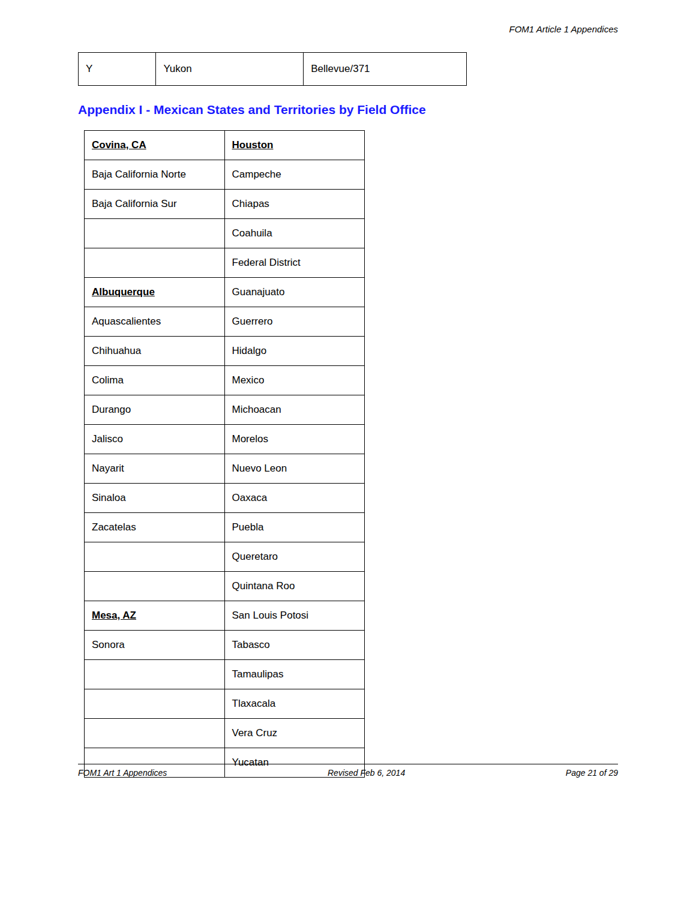FOM1 Article 1 Appendices
| Y | Yukon | Bellevue/371 |
Appendix I - Mexican States and Territories by Field Office
| Covina, CA | Houston |
| Baja California Norte | Campeche |
| Baja California Sur | Chiapas |
| | Coahuila |
| | Federal District |
| Albuquerque | Guanajuato |
| Aquascalientes | Guerrero |
| Chihuahua | Hidalgo |
| Colima | Mexico |
| Durango | Michoacan |
| Jalisco | Morelos |
| Nayarit | Nuevo Leon |
| Sinaloa | Oaxaca |
| Zacatelas | Puebla |
| | Queretaro |
| | Quintana Roo |
| Mesa, AZ | San Louis Potosi |
| Sonora | Tabasco |
| | Tamaulipas |
| | Tlaxacala |
| | Vera Cruz |
| | Yucatan |
FOM1 Art 1 Appendices Revised Feb 6, 2014 Page 21 of 29